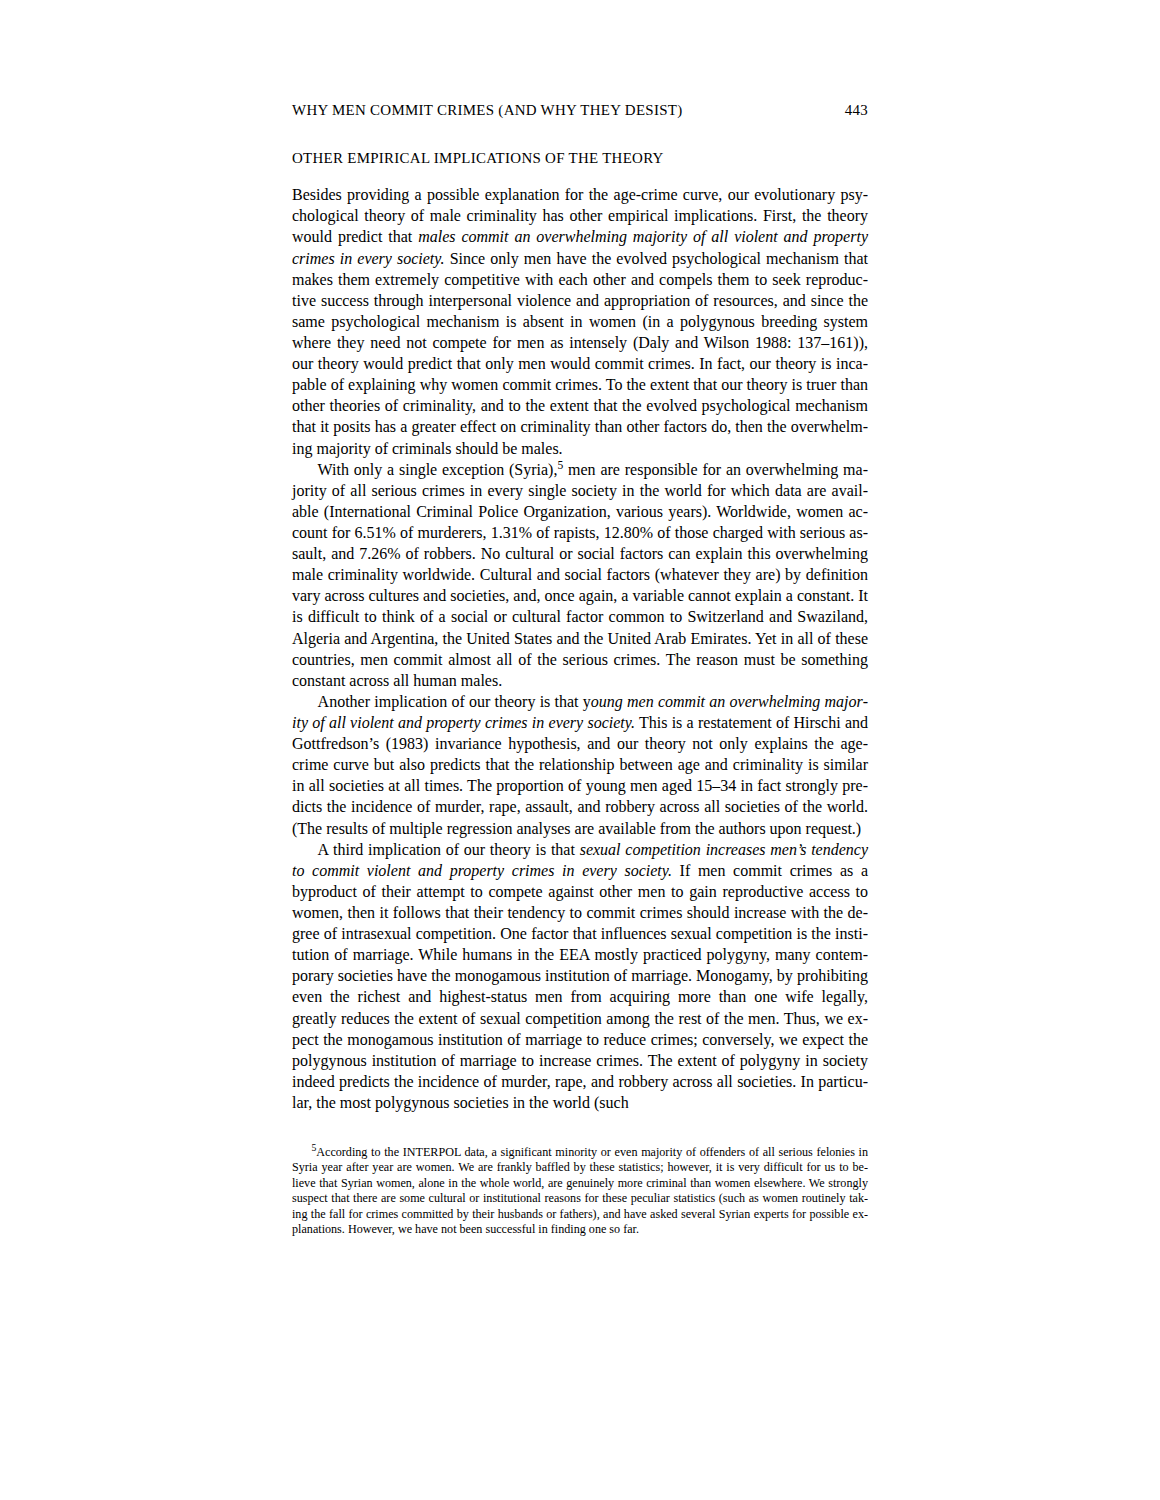Why Men Commit Crimes (and Why They Desist) 443
Other Empirical Implications of the Theory
Besides providing a possible explanation for the age-crime curve, our evolutionary psychological theory of male criminality has other empirical implications. First, the theory would predict that males commit an overwhelming majority of all violent and property crimes in every society. Since only men have the evolved psychological mechanism that makes them extremely competitive with each other and compels them to seek reproductive success through interpersonal violence and appropriation of resources, and since the same psychological mechanism is absent in women (in a polygynous breeding system where they need not compete for men as intensely (Daly and Wilson 1988: 137–161)), our theory would predict that only men would commit crimes. In fact, our theory is incapable of explaining why women commit crimes. To the extent that our theory is truer than other theories of criminality, and to the extent that the evolved psychological mechanism that it posits has a greater effect on criminality than other factors do, then the overwhelming majority of criminals should be males.
With only a single exception (Syria),5 men are responsible for an overwhelming majority of all serious crimes in every single society in the world for which data are available (International Criminal Police Organization, various years). Worldwide, women account for 6.51% of murderers, 1.31% of rapists, 12.80% of those charged with serious assault, and 7.26% of robbers. No cultural or social factors can explain this overwhelming male criminality worldwide. Cultural and social factors (whatever they are) by definition vary across cultures and societies, and, once again, a variable cannot explain a constant. It is difficult to think of a social or cultural factor common to Switzerland and Swaziland, Algeria and Argentina, the United States and the United Arab Emirates. Yet in all of these countries, men commit almost all of the serious crimes. The reason must be something constant across all human males.
Another implication of our theory is that young men commit an overwhelming majority of all violent and property crimes in every society. This is a restatement of Hirschi and Gottfredson’s (1983) invariance hypothesis, and our theory not only explains the age-crime curve but also predicts that the relationship between age and criminality is similar in all societies at all times. The proportion of young men aged 15–34 in fact strongly predicts the incidence of murder, rape, assault, and robbery across all societies of the world. (The results of multiple regression analyses are available from the authors upon request.)
A third implication of our theory is that sexual competition increases men’s tendency to commit violent and property crimes in every society. If men commit crimes as a byproduct of their attempt to compete against other men to gain reproductive access to women, then it follows that their tendency to commit crimes should increase with the degree of intrasexual competition. One factor that influences sexual competition is the institution of marriage. While humans in the EEA mostly practiced polygyny, many contemporary societies have the monogamous institution of marriage. Monogamy, by prohibiting even the richest and highest-status men from acquiring more than one wife legally, greatly reduces the extent of sexual competition among the rest of the men. Thus, we expect the monogamous institution of marriage to reduce crimes; conversely, we expect the polygynous institution of marriage to increase crimes. The extent of polygyny in society indeed predicts the incidence of murder, rape, and robbery across all societies. In particular, the most polygynous societies in the world (such
5 According to the INTERPOL data, a significant minority or even majority of offenders of all serious felonies in Syria year after year are women. We are frankly baffled by these statistics; however, it is very difficult for us to believe that Syrian women, alone in the whole world, are genuinely more criminal than women elsewhere. We strongly suspect that there are some cultural or institutional reasons for these peculiar statistics (such as women routinely taking the fall for crimes committed by their husbands or fathers), and have asked several Syrian experts for possible explanations. However, we have not been successful in finding one so far.